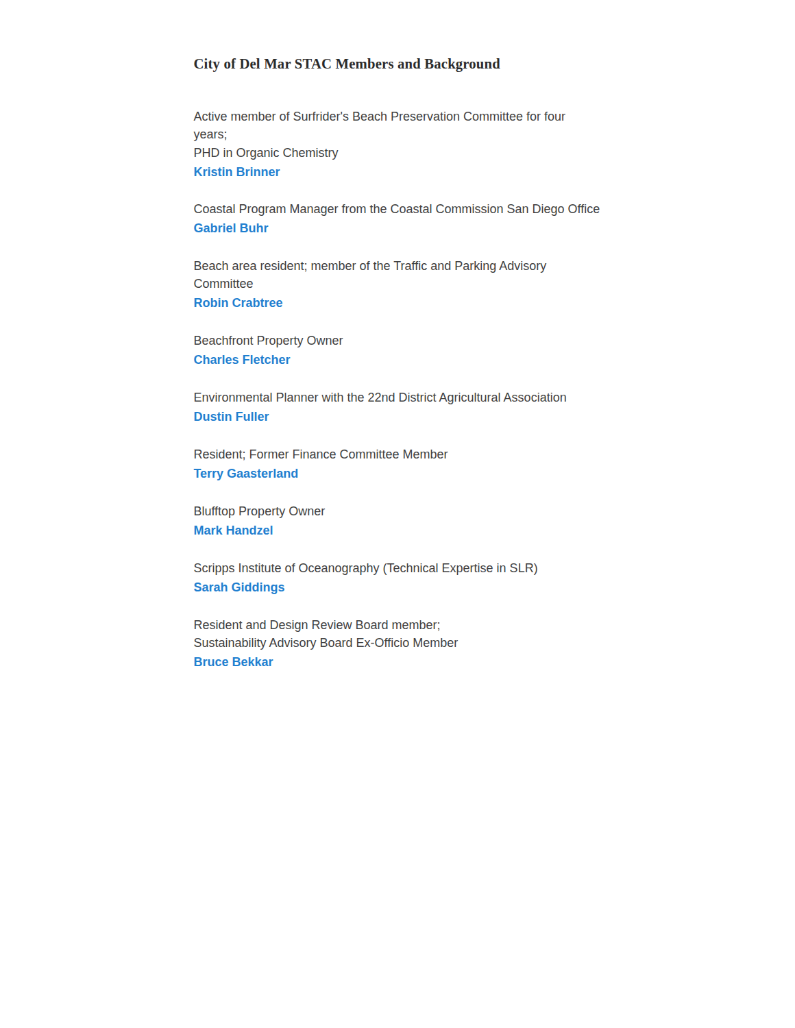City of Del Mar STAC Members and Background
Active member of Surfrider's Beach Preservation Committee for four years;
PHD in Organic Chemistry
Kristin Brinner
Coastal Program Manager from the Coastal Commission San Diego Office
Gabriel Buhr
Beach area resident; member of the Traffic and Parking Advisory Committee
Robin Crabtree
Beachfront Property Owner
Charles Fletcher
Environmental Planner with the 22nd District Agricultural Association
Dustin Fuller
Resident; Former Finance Committee Member
Terry Gaasterland
Blufftop Property Owner
Mark Handzel
Scripps Institute of Oceanography (Technical Expertise in SLR)
Sarah Giddings
Resident and Design Review Board member;
Sustainability Advisory Board Ex-Officio Member
Bruce Bekkar